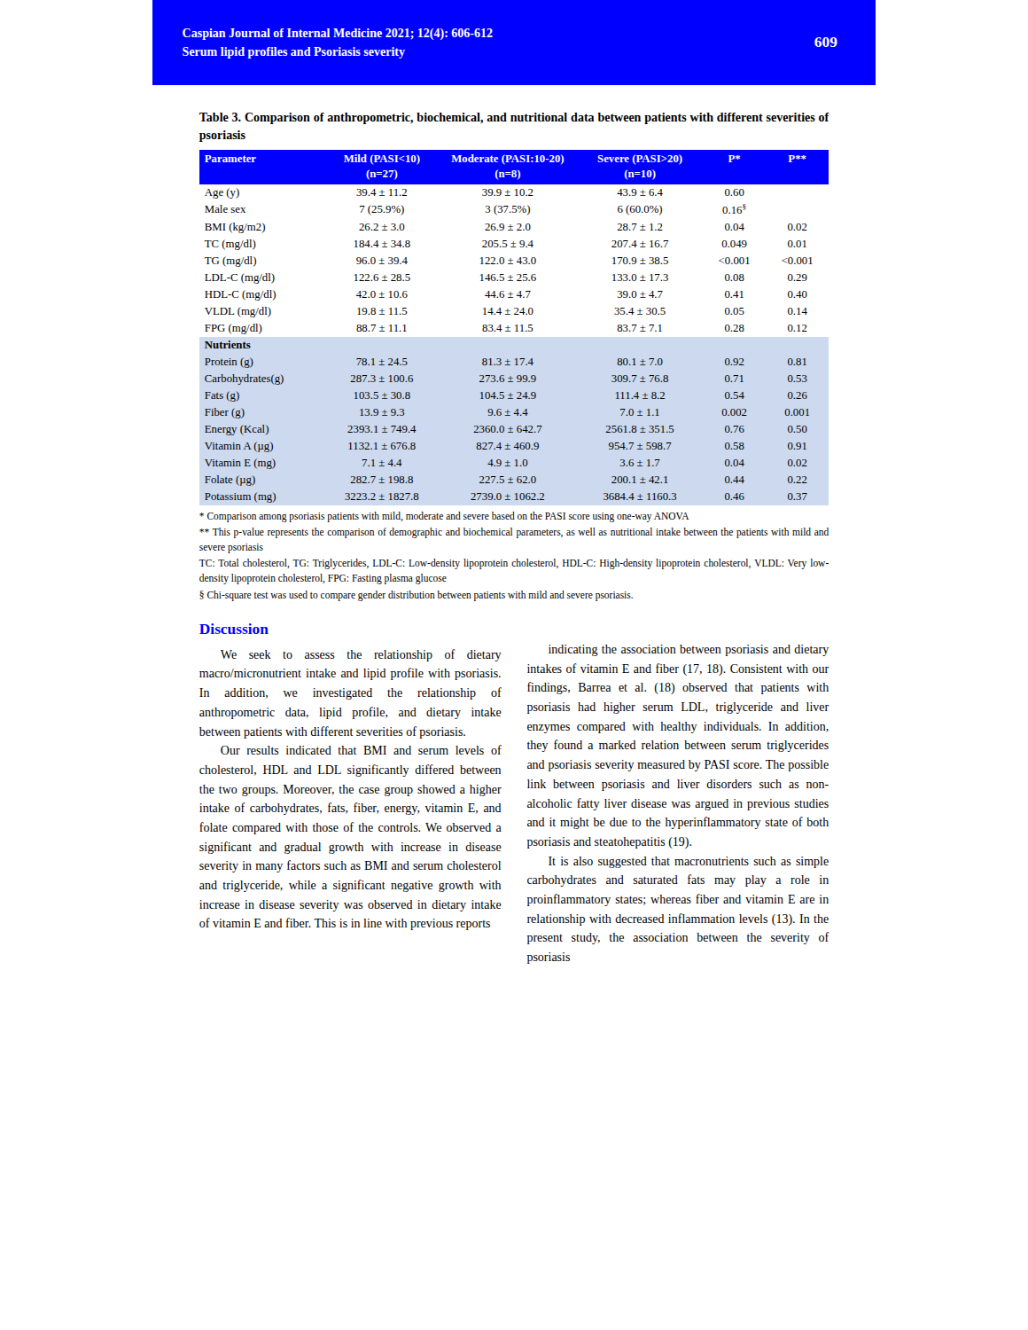Caspian Journal of Internal Medicine 2021; 12(4): 606-612
Serum lipid profiles and Psoriasis severity
609
Table 3. Comparison of anthropometric, biochemical, and nutritional data between patients with different severities of psoriasis
| Parameter | Mild (PASI<10) (n=27) | Moderate (PASI:10-20) (n=8) | Severe (PASI>20) (n=10) | P* | P** |
| --- | --- | --- | --- | --- | --- |
| Age (y) | 39.4 ± 11.2 | 39.9 ± 10.2 | 43.9 ± 6.4 | 0.60 | |
| Male sex | 7 (25.9%) | 3 (37.5%) | 6 (60.0%) | 0.16 § | |
| BMI (kg/m2) | 26.2 ± 3.0 | 26.9 ± 2.0 | 28.7 ± 1.2 | 0.04 | 0.02 |
| TC (mg/dl) | 184.4 ± 34.8 | 205.5 ± 9.4 | 207.4 ± 16.7 | 0.049 | 0.01 |
| TG (mg/dl) | 96.0 ± 39.4 | 122.0 ± 43.0 | 170.9 ± 38.5 | <0.001 | <0.001 |
| LDL-C (mg/dl) | 122.6 ± 28.5 | 146.5 ± 25.6 | 133.0 ± 17.3 | 0.08 | 0.29 |
| HDL-C (mg/dl) | 42.0 ± 10.6 | 44.6 ± 4.7 | 39.0 ± 4.7 | 0.41 | 0.40 |
| VLDL (mg/dl) | 19.8 ± 11.5 | 14.4 ± 24.0 | 35.4 ± 30.5 | 0.05 | 0.14 |
| FPG (mg/dl) | 88.7 ± 11.1 | 83.4 ± 11.5 | 83.7 ± 7.1 | 0.28 | 0.12 |
| Nutrients |
| Protein (g) | 78.1 ± 24.5 | 81.3 ± 17.4 | 80.1 ± 7.0 | 0.92 | 0.81 |
| Carbohydrates(g) | 287.3 ± 100.6 | 273.6 ± 99.9 | 309.7 ± 76.8 | 0.71 | 0.53 |
| Fats (g) | 103.5 ± 30.8 | 104.5 ± 24.9 | 111.4 ± 8.2 | 0.54 | 0.26 |
| Fiber (g) | 13.9 ± 9.3 | 9.6 ± 4.4 | 7.0 ± 1.1 | 0.002 | 0.001 |
| Energy (Kcal) | 2393.1 ± 749.4 | 2360.0 ± 642.7 | 2561.8 ± 351.5 | 0.76 | 0.50 |
| Vitamin A (µg) | 1132.1 ± 676.8 | 827.4 ± 460.9 | 954.7 ± 598.7 | 0.58 | 0.91 |
| Vitamin E (mg) | 7.1 ± 4.4 | 4.9 ± 1.0 | 3.6 ± 1.7 | 0.04 | 0.02 |
| Folate (µg) | 282.7 ± 198.8 | 227.5 ± 62.0 | 200.1 ± 42.1 | 0.44 | 0.22 |
| Potassium (mg) | 3223.2 ± 1827.8 | 2739.0 ± 1062.2 | 3684.4 ± 1160.3 | 0.46 | 0.37 |
* Comparison among psoriasis patients with mild, moderate and severe based on the PASI score using one-way ANOVA
** This p-value represents the comparison of demographic and biochemical parameters, as well as nutritional intake between the patients with mild and severe psoriasis
TC: Total cholesterol, TG: Triglycerides, LDL-C: Low-density lipoprotein cholesterol, HDL-C: High-density lipoprotein cholesterol, VLDL: Very low-density lipoprotein cholesterol, FPG: Fasting plasma glucose
§ Chi-square test was used to compare gender distribution between patients with mild and severe psoriasis.
Discussion
We seek to assess the relationship of dietary macro/micronutrient intake and lipid profile with psoriasis. In addition, we investigated the relationship of anthropometric data, lipid profile, and dietary intake between patients with different severities of psoriasis.
Our results indicated that BMI and serum levels of cholesterol, HDL and LDL significantly differed between the two groups. Moreover, the case group showed a higher intake of carbohydrates, fats, fiber, energy, vitamin E, and folate compared with those of the controls. We observed a significant and gradual growth with increase in disease severity in many factors such as BMI and serum cholesterol and triglyceride, while a significant negative growth with increase in disease severity was observed in dietary intake of vitamin E and fiber. This is in line with previous reports
indicating the association between psoriasis and dietary intakes of vitamin E and fiber (17, 18). Consistent with our findings, Barrea et al. (18) observed that patients with psoriasis had higher serum LDL, triglyceride and liver enzymes compared with healthy individuals. In addition, they found a marked relation between serum triglycerides and psoriasis severity measured by PASI score. The possible link between psoriasis and liver disorders such as non-alcoholic fatty liver disease was argued in previous studies and it might be due to the hyperinflammatory state of both psoriasis and steatohepatitis (19).
It is also suggested that macronutrients such as simple carbohydrates and saturated fats may play a role in proinflammatory states; whereas fiber and vitamin E are in relationship with decreased inflammation levels (13). In the present study, the association between the severity of psoriasis